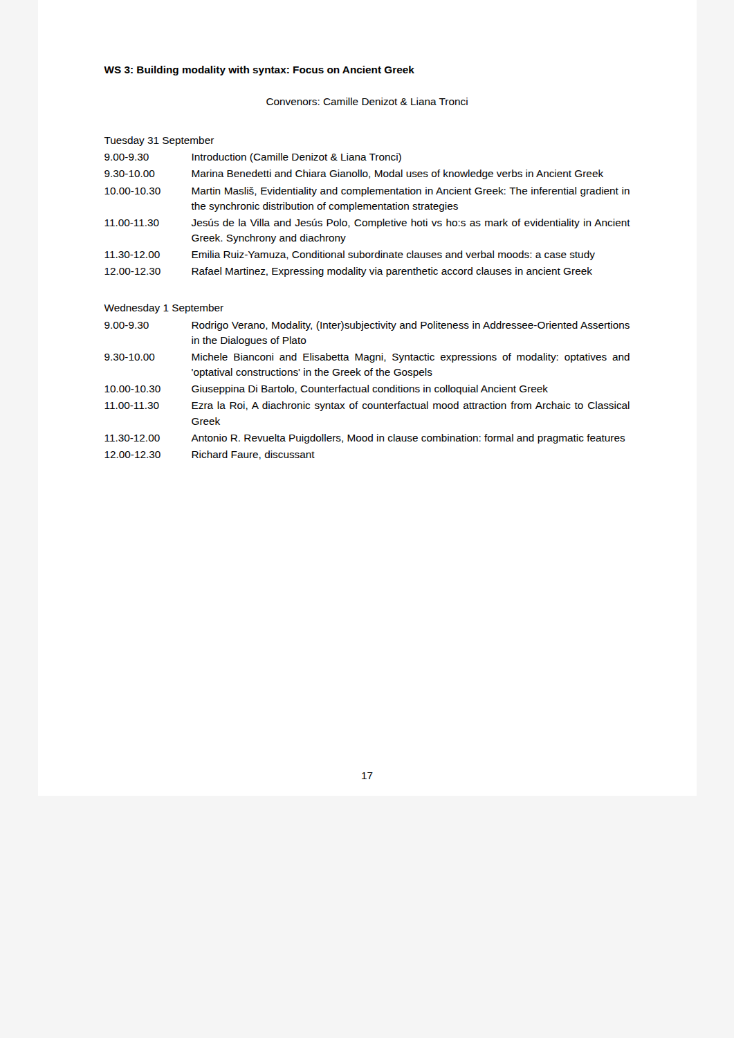WS 3: Building modality with syntax: Focus on Ancient Greek
Convenors: Camille Denizot & Liana Tronci
Tuesday 31 September
| 9.00-9.30 | Introduction (Camille Denizot & Liana Tronci) |
| 9.30-10.00 | Marina Benedetti and Chiara Gianollo, Modal uses of knowledge verbs in Ancient Greek |
| 10.00-10.30 | Martin Masliš, Evidentiality and complementation in Ancient Greek: The inferential gradient in the synchronic distribution of complementation strategies |
| 11.00-11.30 | Jesús de la Villa and Jesús Polo, Completive hoti vs ho:s as mark of evidentiality in Ancient Greek. Synchrony and diachrony |
| 11.30-12.00 | Emilia Ruiz-Yamuza, Conditional subordinate clauses and verbal moods: a case study |
| 12.00-12.30 | Rafael Martinez, Expressing modality via parenthetic accord clauses in ancient Greek |
Wednesday 1 September
| 9.00-9.30 | Rodrigo Verano, Modality, (Inter)subjectivity and Politeness in Addressee-Oriented Assertions in the Dialogues of Plato |
| 9.30-10.00 | Michele Bianconi and Elisabetta Magni, Syntactic expressions of modality: optatives and 'optatival constructions' in the Greek of the Gospels |
| 10.00-10.30 | Giuseppina Di Bartolo, Counterfactual conditions in colloquial Ancient Greek |
| 11.00-11.30 | Ezra la Roi, A diachronic syntax of counterfactual mood attraction from Archaic to Classical Greek |
| 11.30-12.00 | Antonio R. Revuelta Puigdollers, Mood in clause combination: formal and pragmatic features |
| 12.00-12.30 | Richard Faure, discussant |
17